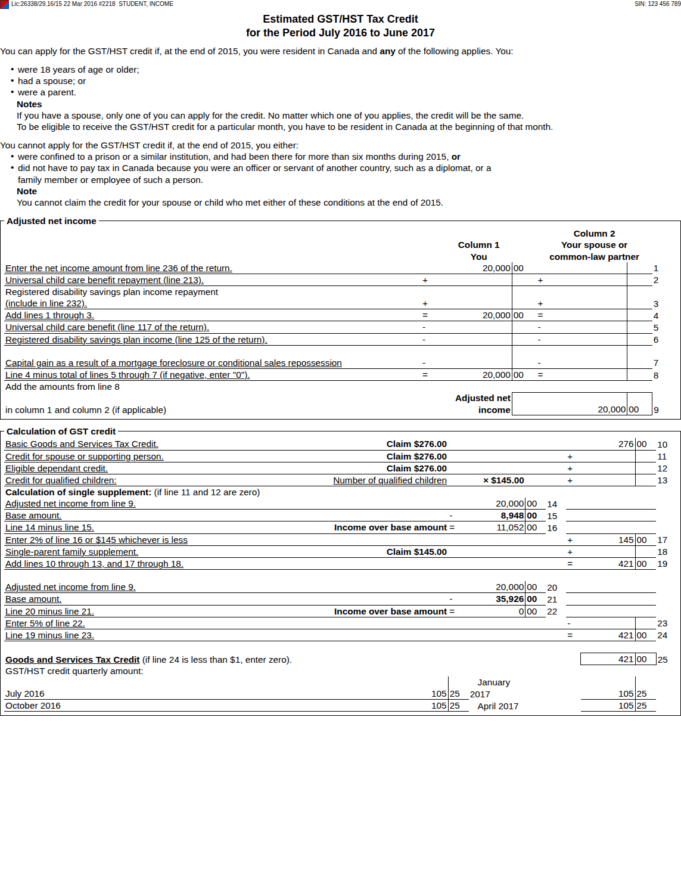Lic:26338/29.16/15 22 Mar 2016 #2218 STUDENT, INCOME
SIN: 123 456 789
Estimated GST/HST Tax Credit
for the Period July 2016 to June 2017
You can apply for the GST/HST credit if, at the end of 2015, you were resident in Canada and any of the following applies. You:
were 18 years of age or older;
had a spouse; or
were a parent.
Notes
If you have a spouse, only one of you can apply for the credit. No matter which one of you applies, the credit will be the same.
To be eligible to receive the GST/HST credit for a particular month, you have to be resident in Canada at the beginning of that month.
You cannot apply for the GST/HST credit if, at the end of 2015, you either:
were confined to a prison or a similar institution, and had been there for more than six months during 2015, or
did not have to pay tax in Canada because you were an officer or servant of another country, such as a diplomat, or a
family member or employee of such a person.
Note
You cannot claim the credit for your spouse or child who met either of these conditions at the end of 2015.
Adjusted net income
| | Column 1 You | Column 2 Your spouse or common-law partner | |
| Enter the net income amount from line 236 of the return. | | 20,000 | 00 | | | | 1 |
| Universal child care benefit repayment (line 213). | + | | | + | | | 2 |
| Registered disability savings plan income repayment | | | | | | | |
| (include in line 232). | + | | | + | | | 3 |
| Add lines 1 through 3. | = | 20,000 | 00 | = | | | 4 |
| Universal child care benefit (line 117 of the return). | - | | | - | | | 5 |
| Registered disability savings plan income (line 125 of the return). | - | | | - | | | 6 |
| Capital gain as a result of a mortgage foreclosure or conditional sales repossession | - | | | - | | | 7 |
| Line 4 minus total of lines 5 through 7 (if negative, enter "0"). | = | 20,000 | 00 | = | | | 8 |
| Add the amounts from line 8 | | | |
| in column 1 and column 2 (if applicable) | Adjusted net income | 20,000 | 00 | 9 |
Calculation of GST credit
| Basic Goods and Services Tax Credit. | Claim $276.00 | | | | | | 276 | 00 | 10 |
| Credit for spouse or supporting person. | Claim $276.00 | | | | | + | | | 11 |
| Eligible dependant credit. | Claim $276.00 | | | | | + | | | 12 |
| Credit for qualified children: | Number of qualified children | | × $145.00 | | | + | | | 13 |
| Calculation of single supplement: (if line 11 and 12 are zero) |
| Adjusted net income from line 9. | | 20,000 | 00 | 14 | | | | |
| Base amount. | - | 8,948 | 00 | 15 | | | | |
| Line 14 minus line 15. | Income over base amount | = | 11,052 | 00 | 16 | | | | |
| Enter 2% of line 16 or $145 whichever is less | | + | 145 | 00 | 17 |
| Single-parent family supplement. | Claim $145.00 | | | | | + | | | 18 |
| Add lines 10 through 13, and 17 through 18. | | = | 421 | 00 | 19 |
| Adjusted net income from line 9. | | 20,000 | 00 | 20 | | | | |
| Base amount. | - | 35,926 | 00 | 21 | | | | |
| Line 20 minus line 21. | Income over base amount | = | 0 | 00 | 22 | | | | |
| Enter 5% of line 22. | | - | | | 23 |
| Line 19 minus line 23. | | = | 421 | 00 | 24 |
| Goods and Services Tax Credit (if line 24 is less than $1, enter zero). | | | 421 | 00 | 25 |
| GST/HST credit quarterly amount: |
| July 2016 | 105 | 25 | January 2017 | | | | 105 | 25 | |
| October 2016 | 105 | 25 | April 2017 | | | | 105 | 25 | |